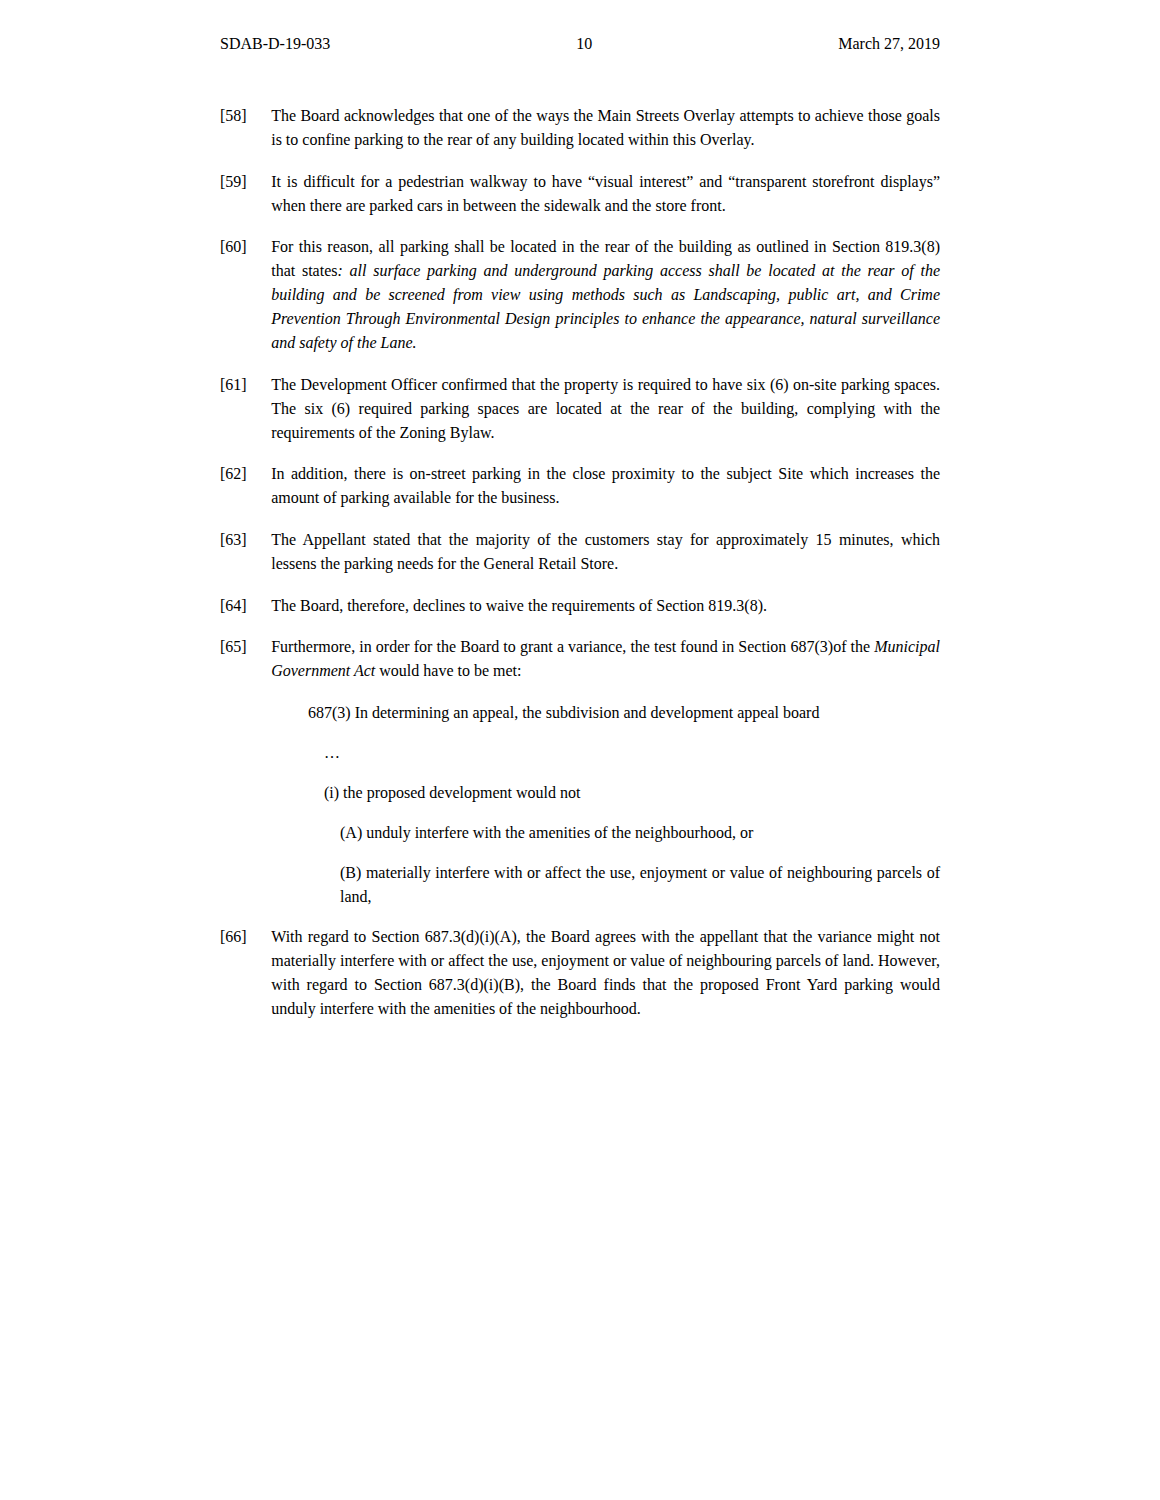SDAB-D-19-033
10
March 27, 2019
[58]
The Board acknowledges that one of the ways the Main Streets Overlay attempts to achieve those goals is to confine parking to the rear of any building located within this Overlay.
[59]
It is difficult for a pedestrian walkway to have “visual interest” and “transparent storefront displays” when there are parked cars in between the sidewalk and the store front.
[60]
For this reason, all parking shall be located in the rear of the building as outlined in Section 819.3(8) that states: all surface parking and underground parking access shall be located at the rear of the building and be screened from view using methods such as Landscaping, public art, and Crime Prevention Through Environmental Design principles to enhance the appearance, natural surveillance and safety of the Lane.
[61]
The Development Officer confirmed that the property is required to have six (6) on-site parking spaces. The six (6) required parking spaces are located at the rear of the building, complying with the requirements of the Zoning Bylaw.
[62]
In addition, there is on-street parking in the close proximity to the subject Site which increases the amount of parking available for the business.
[63]
The Appellant stated that the majority of the customers stay for approximately 15 minutes, which lessens the parking needs for the General Retail Store.
[64]
The Board, therefore, declines to waive the requirements of Section 819.3(8).
[65]
Furthermore, in order for the Board to grant a variance, the test found in Section 687(3)of the Municipal Government Act would have to be met:
687(3) In determining an appeal, the subdivision and development appeal board
…
(i) the proposed development would not
(A) unduly interfere with the amenities of the neighbourhood, or
(B) materially interfere with or affect the use, enjoyment or value of neighbouring parcels of land,
[66]
With regard to Section 687.3(d)(i)(A), the Board agrees with the appellant that the variance might not materially interfere with or affect the use, enjoyment or value of neighbouring parcels of land. However, with regard to Section 687.3(d)(i)(B), the Board finds that the proposed Front Yard parking would unduly interfere with the amenities of the neighbourhood.